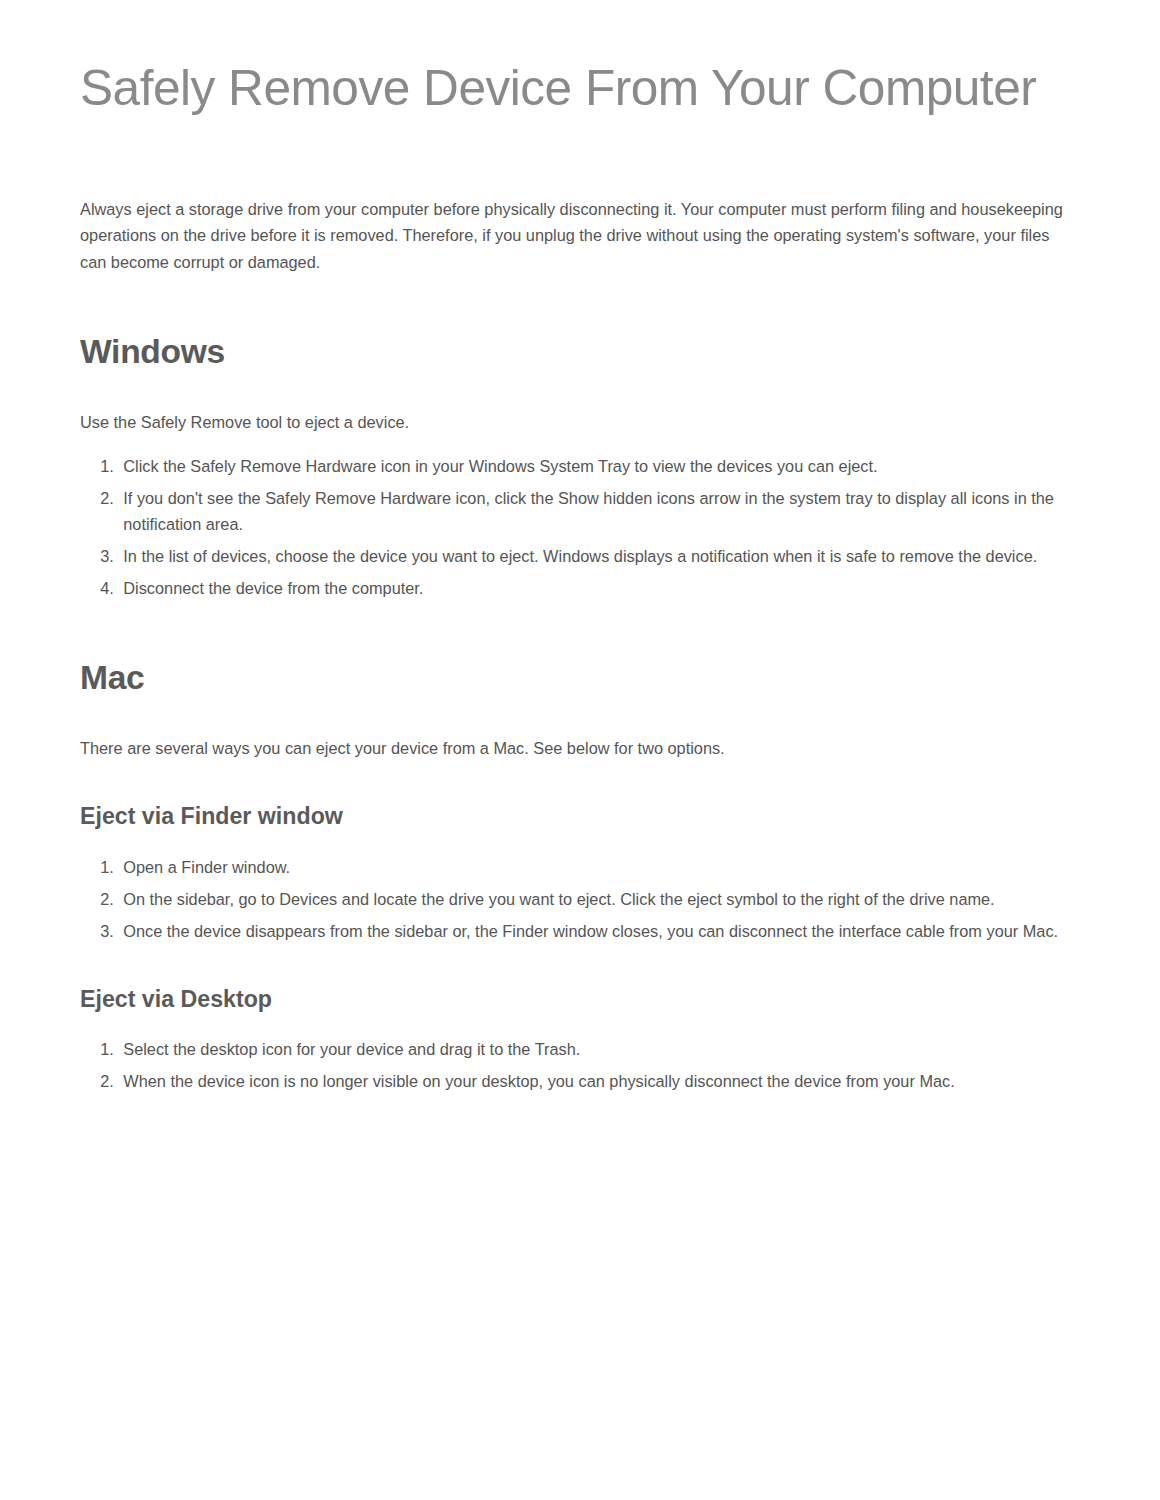Safely Remove Device From Your Computer
Always eject a storage drive from your computer before physically disconnecting it. Your computer must perform filing and housekeeping operations on the drive before it is removed. Therefore, if you unplug the drive without using the operating system's software, your files can become corrupt or damaged.
Windows
Use the Safely Remove tool to eject a device.
Click the Safely Remove Hardware icon in your Windows System Tray to view the devices you can eject.
If you don't see the Safely Remove Hardware icon, click the Show hidden icons arrow in the system tray to display all icons in the notification area.
In the list of devices, choose the device you want to eject. Windows displays a notification when it is safe to remove the device.
Disconnect the device from the computer.
Mac
There are several ways you can eject your device from a Mac. See below for two options.
Eject via Finder window
Open a Finder window.
On the sidebar, go to Devices and locate the drive you want to eject. Click the eject symbol to the right of the drive name.
Once the device disappears from the sidebar or, the Finder window closes, you can disconnect the interface cable from your Mac.
Eject via Desktop
Select the desktop icon for your device and drag it to the Trash.
When the device icon is no longer visible on your desktop, you can physically disconnect the device from your Mac.